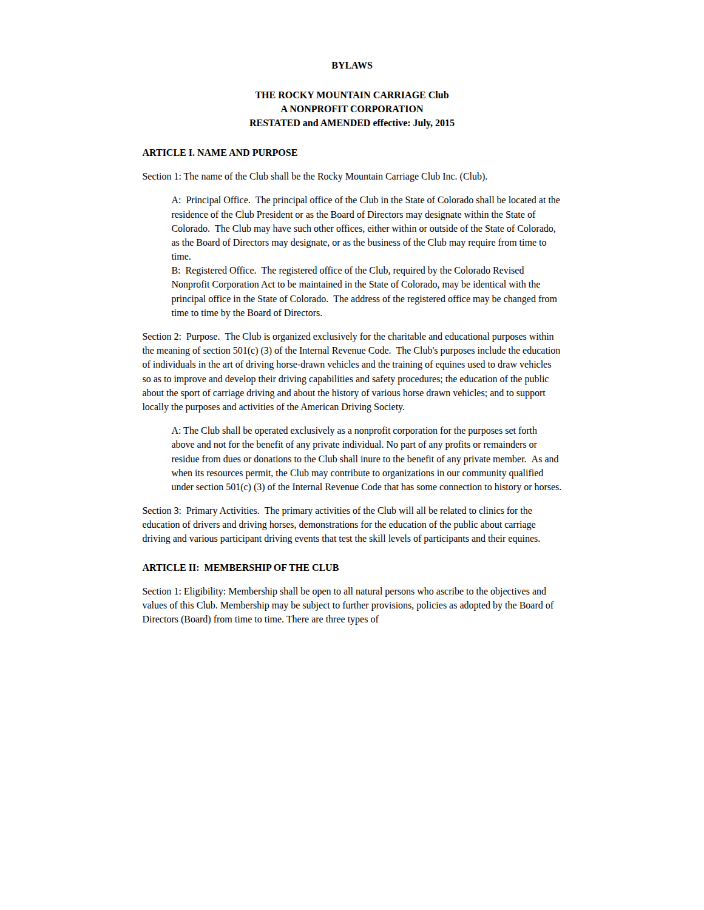BYLAWS
THE ROCKY MOUNTAIN CARRIAGE Club
A NONPROFIT CORPORATION
RESTATED and AMENDED effective: July, 2015
ARTICLE I. NAME AND PURPOSE
Section 1: The name of the Club shall be the Rocky Mountain Carriage Club Inc. (Club).
A: Principal Office. The principal office of the Club in the State of Colorado shall be located at the residence of the Club President or as the Board of Directors may designate within the State of Colorado. The Club may have such other offices, either within or outside of the State of Colorado, as the Board of Directors may designate, or as the business of the Club may require from time to time.
B: Registered Office. The registered office of the Club, required by the Colorado Revised Nonprofit Corporation Act to be maintained in the State of Colorado, may be identical with the principal office in the State of Colorado. The address of the registered office may be changed from time to time by the Board of Directors.
Section 2: Purpose. The Club is organized exclusively for the charitable and educational purposes within the meaning of section 501(c) (3) of the Internal Revenue Code. The Club's purposes include the education of individuals in the art of driving horse-drawn vehicles and the training of equines used to draw vehicles so as to improve and develop their driving capabilities and safety procedures; the education of the public about the sport of carriage driving and about the history of various horse drawn vehicles; and to support locally the purposes and activities of the American Driving Society.
A: The Club shall be operated exclusively as a nonprofit corporation for the purposes set forth above and not for the benefit of any private individual. No part of any profits or remainders or residue from dues or donations to the Club shall inure to the benefit of any private member. As and when its resources permit, the Club may contribute to organizations in our community qualified under section 501(c) (3) of the Internal Revenue Code that has some connection to history or horses.
Section 3: Primary Activities. The primary activities of the Club will all be related to clinics for the education of drivers and driving horses, demonstrations for the education of the public about carriage driving and various participant driving events that test the skill levels of participants and their equines.
ARTICLE II: MEMBERSHIP OF THE CLUB
Section 1: Eligibility: Membership shall be open to all natural persons who ascribe to the objectives and values of this Club. Membership may be subject to further provisions, policies as adopted by the Board of Directors (Board) from time to time. There are three types of